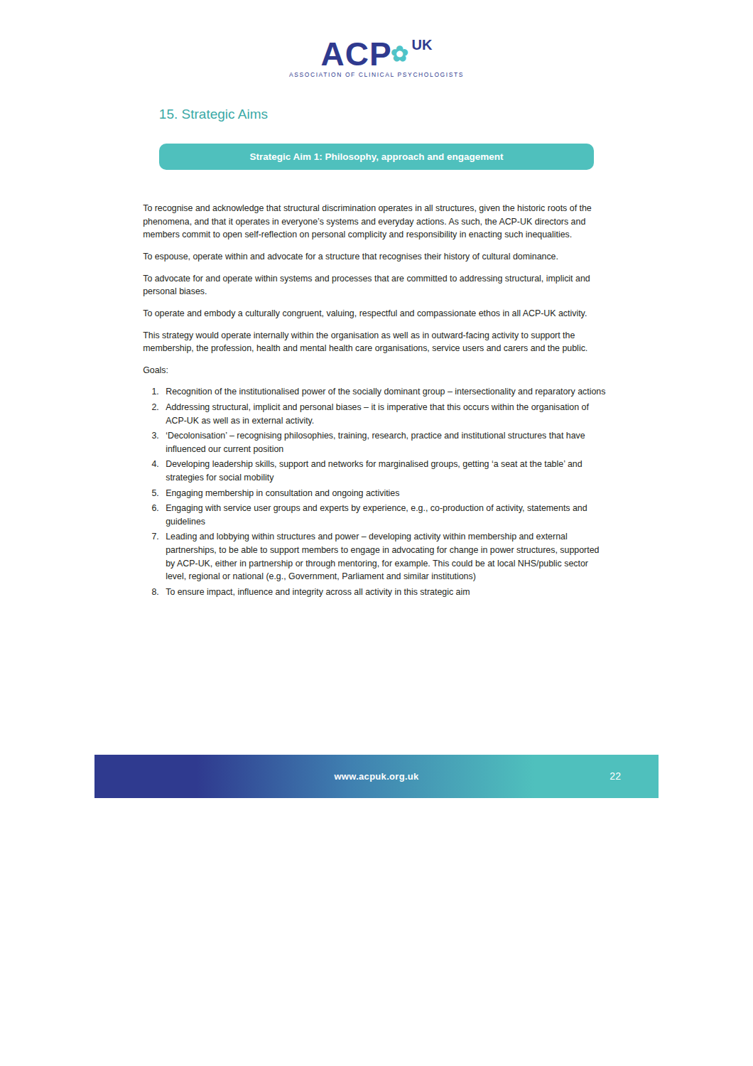ACP✿UK
ASSOCIATION OF CLINICAL PSYCHOLOGISTS
15. Strategic Aims
Strategic Aim 1: Philosophy, approach and engagement
To recognise and acknowledge that structural discrimination operates in all structures, given the historic roots of the phenomena, and that it operates in everyone’s systems and everyday actions. As such, the ACP-UK directors and members commit to open self-reflection on personal complicity and responsibility in enacting such inequalities.
To espouse, operate within and advocate for a structure that recognises their history of cultural dominance.
To advocate for and operate within systems and processes that are committed to addressing structural, implicit and personal biases.
To operate and embody a culturally congruent, valuing, respectful and compassionate ethos in all ACP-UK activity.
This strategy would operate internally within the organisation as well as in outward-facing activity to support the membership, the profession, health and mental health care organisations, service users and carers and the public.
Goals:
Recognition of the institutionalised power of the socially dominant group – intersectionality and reparatory actions
Addressing structural, implicit and personal biases – it is imperative that this occurs within the organisation of ACP-UK as well as in external activity.
‘Decolonisation’ – recognising philosophies, training, research, practice and institutional structures that have influenced our current position
Developing leadership skills, support and networks for marginalised groups, getting ‘a seat at the table’ and strategies for social mobility
Engaging membership in consultation and ongoing activities
Engaging with service user groups and experts by experience, e.g., co-production of activity, statements and guidelines
Leading and lobbying within structures and power – developing activity within membership and external partnerships, to be able to support members to engage in advocating for change in power structures, supported by ACP-UK, either in partnership or through mentoring, for example. This could be at local NHS/public sector level, regional or national (e.g., Government, Parliament and similar institutions)
To ensure impact, influence and integrity across all activity in this strategic aim
www.acpuk.org.uk 22